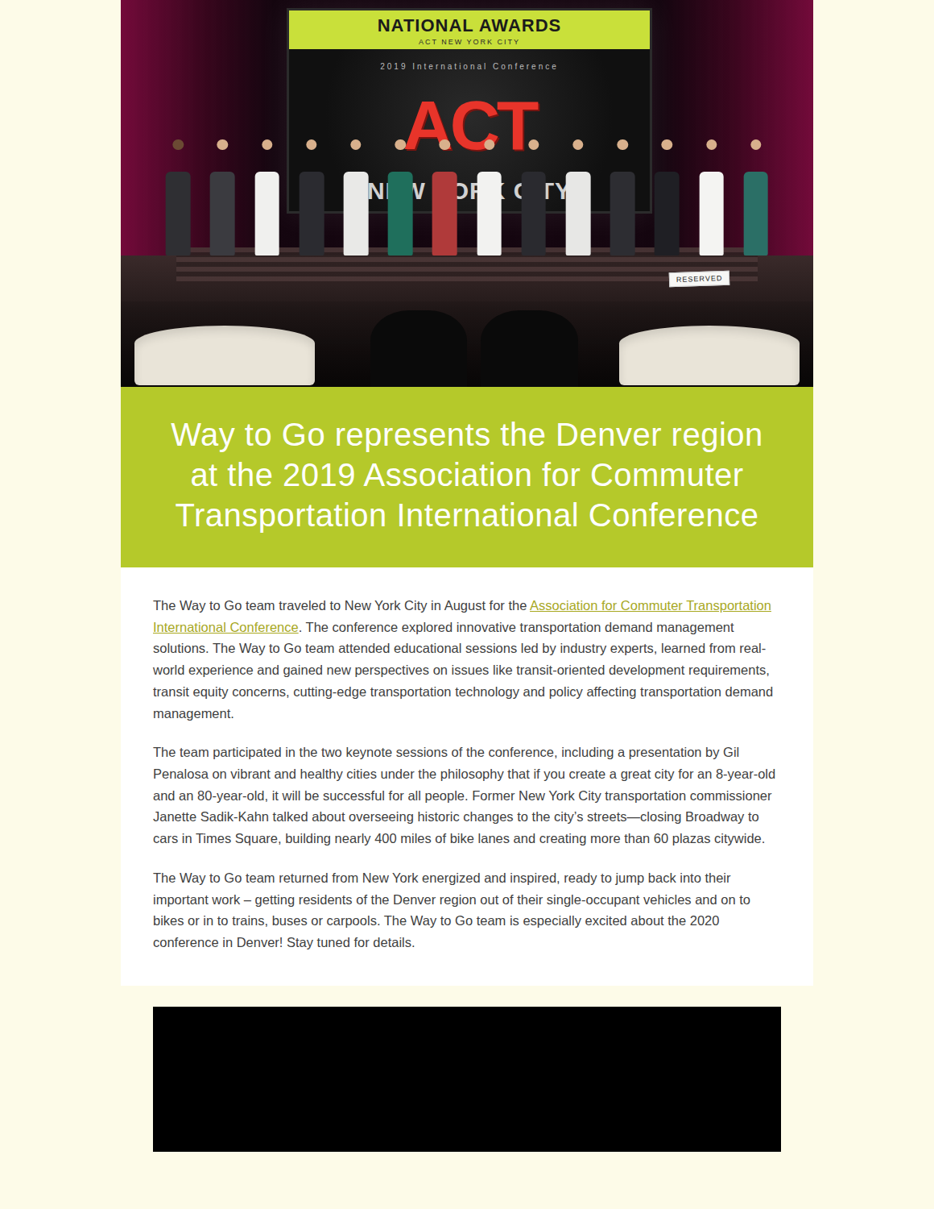NATIONAL AWARDS
ACT NEW YORK CITY
2019 International Conference
ACT
NEW YORK CITY
RESERVED
Way to Go represents the Denver region at the 2019 Association for Commuter Transportation International Conference
The Way to Go team traveled to New York City in August for the Association for Commuter Transportation International Conference. The conference explored innovative transportation demand management solutions. The Way to Go team attended educational sessions led by industry experts, learned from real-world experience and gained new perspectives on issues like transit-oriented development requirements, transit equity concerns, cutting-edge transportation technology and policy affecting transportation demand management.
The team participated in the two keynote sessions of the conference, including a presentation by Gil Penalosa on vibrant and healthy cities under the philosophy that if you create a great city for an 8-year-old and an 80-year-old, it will be successful for all people. Former New York City transportation commissioner Janette Sadik-Kahn talked about overseeing historic changes to the city’s streets—closing Broadway to cars in Times Square, building nearly 400 miles of bike lanes and creating more than 60 plazas citywide.
The Way to Go team returned from New York energized and inspired, ready to jump back into their important work – getting residents of the Denver region out of their single-occupant vehicles and on to bikes or in to trains, buses or carpools. The Way to Go team is especially excited about the 2020 conference in Denver! Stay tuned for details.